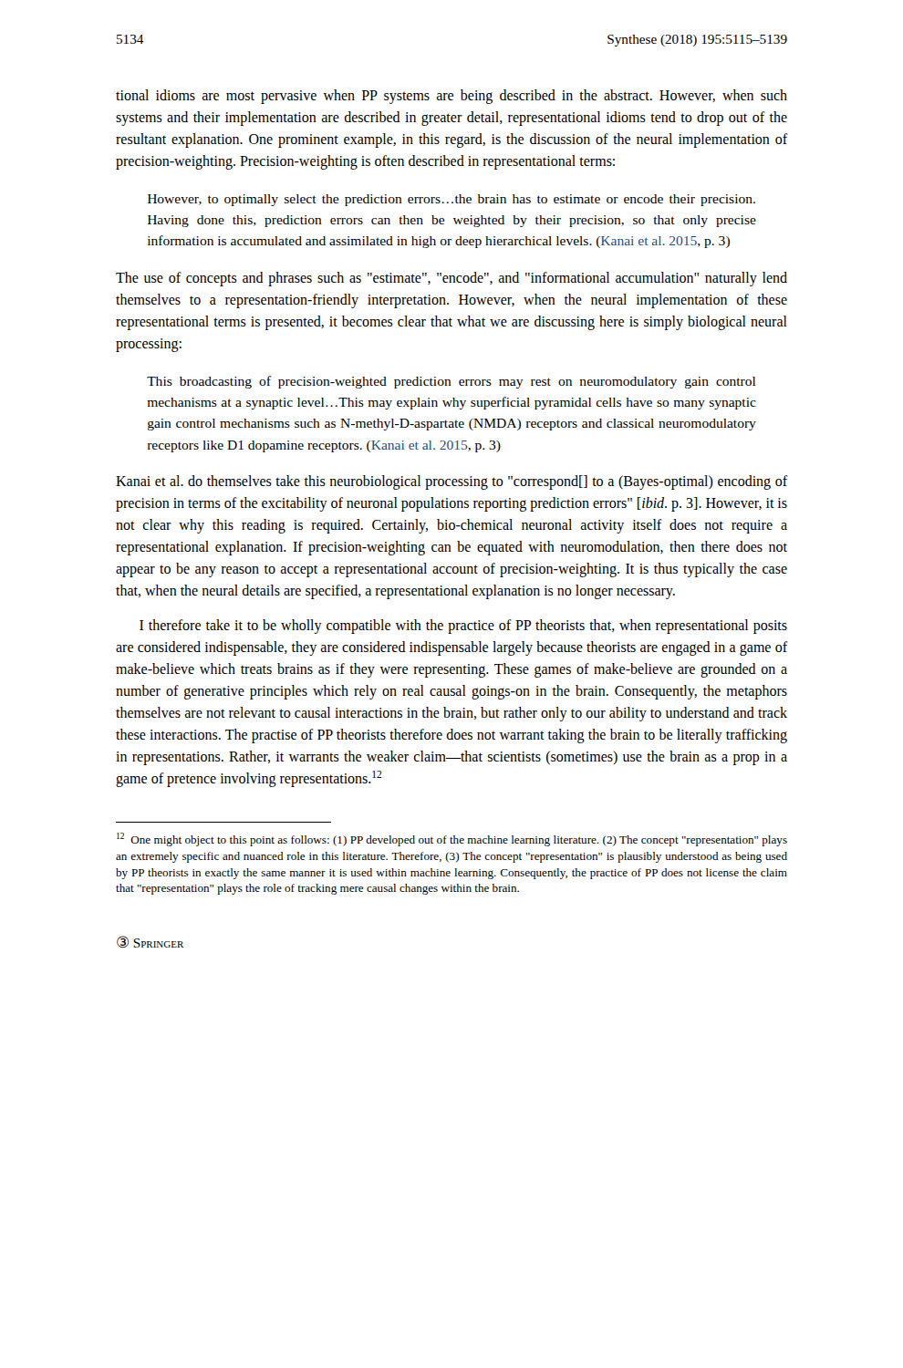5134 Synthese (2018) 195:5115–5139
tional idioms are most pervasive when PP systems are being described in the abstract. However, when such systems and their implementation are described in greater detail, representational idioms tend to drop out of the resultant explanation. One prominent example, in this regard, is the discussion of the neural implementation of precision-weighting. Precision-weighting is often described in representational terms:
However, to optimally select the prediction errors…the brain has to estimate or encode their precision. Having done this, prediction errors can then be weighted by their precision, so that only precise information is accumulated and assimilated in high or deep hierarchical levels. (Kanai et al. 2015, p. 3)
The use of concepts and phrases such as "estimate", "encode", and "informational accumulation" naturally lend themselves to a representation-friendly interpretation. However, when the neural implementation of these representational terms is presented, it becomes clear that what we are discussing here is simply biological neural processing:
This broadcasting of precision-weighted prediction errors may rest on neuromodulatory gain control mechanisms at a synaptic level…This may explain why superficial pyramidal cells have so many synaptic gain control mechanisms such as N-methyl-D-aspartate (NMDA) receptors and classical neuromodulatory receptors like D1 dopamine receptors. (Kanai et al. 2015, p. 3)
Kanai et al. do themselves take this neurobiological processing to "correspond[] to a (Bayes-optimal) encoding of precision in terms of the excitability of neuronal populations reporting prediction errors" [ibid. p. 3]. However, it is not clear why this reading is required. Certainly, bio-chemical neuronal activity itself does not require a representational explanation. If precision-weighting can be equated with neuromodulation, then there does not appear to be any reason to accept a representational account of precision-weighting. It is thus typically the case that, when the neural details are specified, a representational explanation is no longer necessary.
I therefore take it to be wholly compatible with the practice of PP theorists that, when representational posits are considered indispensable, they are considered indispensable largely because theorists are engaged in a game of make-believe which treats brains as if they were representing. These games of make-believe are grounded on a number of generative principles which rely on real causal goings-on in the brain. Consequently, the metaphors themselves are not relevant to causal interactions in the brain, but rather only to our ability to understand and track these interactions. The practise of PP theorists therefore does not warrant taking the brain to be literally trafficking in representations. Rather, it warrants the weaker claim—that scientists (sometimes) use the brain as a prop in a game of pretence involving representations.12
12 One might object to this point as follows: (1) PP developed out of the machine learning literature. (2) The concept "representation" plays an extremely specific and nuanced role in this literature. Therefore, (3) The concept "representation" is plausibly understood as being used by PP theorists in exactly the same manner it is used within machine learning. Consequently, the practice of PP does not license the claim that "representation" plays the role of tracking mere causal changes within the brain.
③ Springer